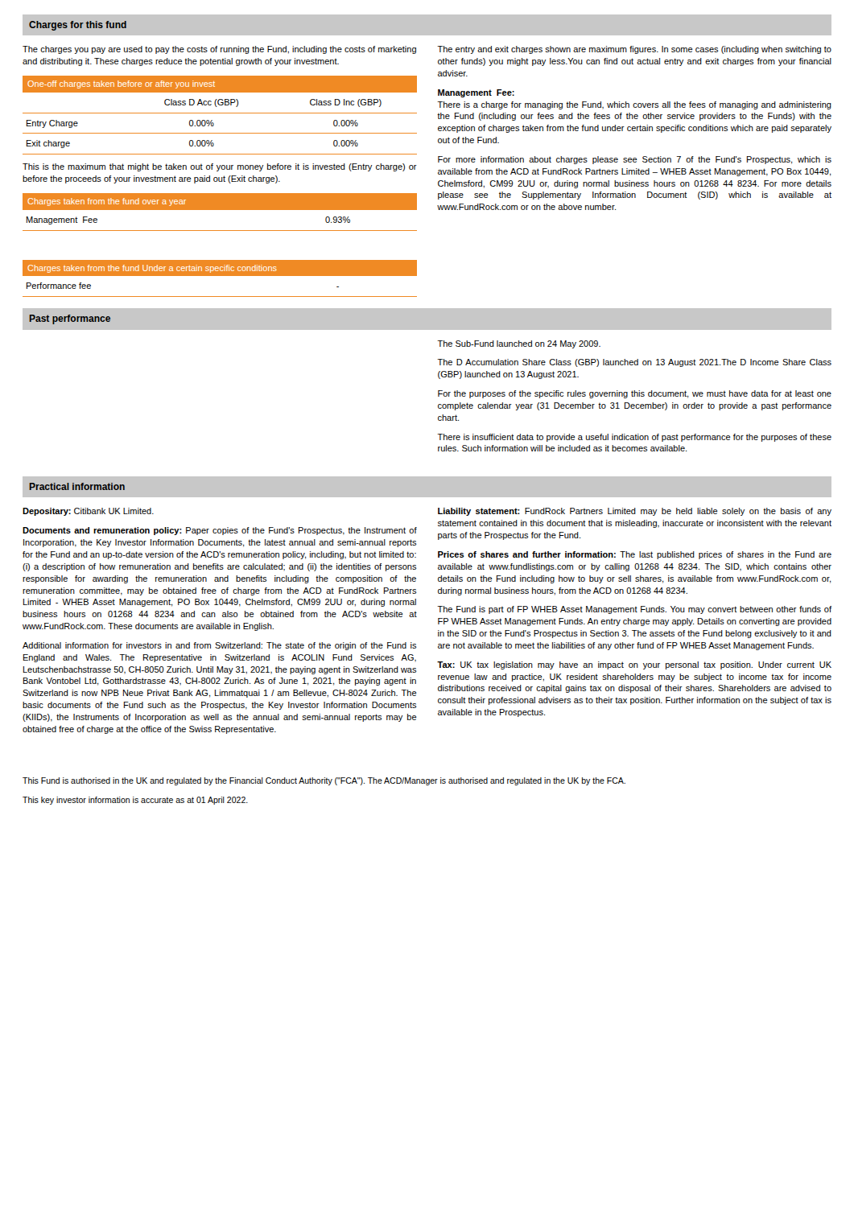Charges for this fund
The charges you pay are used to pay the costs of running the Fund, including the costs of marketing and distributing it. These charges reduce the potential growth of your investment.
One-off charges taken before or after you invest
| | Class D Acc (GBP) | Class D Inc (GBP) |
| --- | --- | --- |
| Entry Charge | 0.00% | 0.00% |
| Exit charge | 0.00% | 0.00% |
This is the maximum that might be taken out of your money before it is invested (Entry charge) or before the proceeds of your investment are paid out (Exit charge).
Charges taken from the fund over a year
| Management Fee | 0.93% |
Charges taken from the fund Under a certain specific conditions
| Performance fee | - |
The entry and exit charges shown are maximum figures. In some cases (including when switching to other funds) you might pay less.You can find out actual entry and exit charges from your financial adviser.
Management Fee:
There is a charge for managing the Fund, which covers all the fees of managing and administering the Fund (including our fees and the fees of the other service providers to the Funds) with the exception of charges taken from the fund under certain specific conditions which are paid separately out of the Fund.
For more information about charges please see Section 7 of the Fund's Prospectus, which is available from the ACD at FundRock Partners Limited – WHEB Asset Management, PO Box 10449, Chelmsford, CM99 2UU or, during normal business hours on 01268 44 8234. For more details please see the Supplementary Information Document (SID) which is available at www.FundRock.com or on the above number.
Past performance
The Sub-Fund launched on 24 May 2009.
The D Accumulation Share Class (GBP) launched on 13 August 2021.The D Income Share Class (GBP) launched on 13 August 2021.
For the purposes of the specific rules governing this document, we must have data for at least one complete calendar year (31 December to 31 December) in order to provide a past performance chart.
There is insufficient data to provide a useful indication of past performance for the purposes of these rules. Such information will be included as it becomes available.
Practical information
Depositary: Citibank UK Limited.
Documents and remuneration policy: Paper copies of the Fund's Prospectus, the Instrument of Incorporation, the Key Investor Information Documents, the latest annual and semi-annual reports for the Fund and an up-to-date version of the ACD's remuneration policy, including, but not limited to: (i) a description of how remuneration and benefits are calculated; and (ii) the identities of persons responsible for awarding the remuneration and benefits including the composition of the remuneration committee, may be obtained free of charge from the ACD at FundRock Partners Limited - WHEB Asset Management, PO Box 10449, Chelmsford, CM99 2UU or, during normal business hours on 01268 44 8234 and can also be obtained from the ACD's website at www.FundRock.com. These documents are available in English.
Additional information for investors in and from Switzerland: The state of the origin of the Fund is England and Wales. The Representative in Switzerland is ACOLIN Fund Services AG, Leutschenbachstrasse 50, CH-8050 Zurich. Until May 31, 2021, the paying agent in Switzerland was Bank Vontobel Ltd, Gotthardstrasse 43, CH-8002 Zurich. As of June 1, 2021, the paying agent in Switzerland is now NPB Neue Privat Bank AG, Limmatquai 1 / am Bellevue, CH-8024 Zurich. The basic documents of the Fund such as the Prospectus, the Key Investor Information Documents (KIIDs), the Instruments of Incorporation as well as the annual and semi-annual reports may be obtained free of charge at the office of the Swiss Representative.
Liability statement: FundRock Partners Limited may be held liable solely on the basis of any statement contained in this document that is misleading, inaccurate or inconsistent with the relevant parts of the Prospectus for the Fund.
Prices of shares and further information: The last published prices of shares in the Fund are available at www.fundlistings.com or by calling 01268 44 8234. The SID, which contains other details on the Fund including how to buy or sell shares, is available from www.FundRock.com or, during normal business hours, from the ACD on 01268 44 8234.
The Fund is part of FP WHEB Asset Management Funds. You may convert between other funds of FP WHEB Asset Management Funds. An entry charge may apply. Details on converting are provided in the SID or the Fund's Prospectus in Section 3. The assets of the Fund belong exclusively to it and are not available to meet the liabilities of any other fund of FP WHEB Asset Management Funds.
Tax: UK tax legislation may have an impact on your personal tax position. Under current UK revenue law and practice, UK resident shareholders may be subject to income tax for income distributions received or capital gains tax on disposal of their shares. Shareholders are advised to consult their professional advisers as to their tax position. Further information on the subject of tax is available in the Prospectus.
This Fund is authorised in the UK and regulated by the Financial Conduct Authority ("FCA"). The ACD/Manager is authorised and regulated in the UK by the FCA.
This key investor information is accurate as at 01 April 2022.